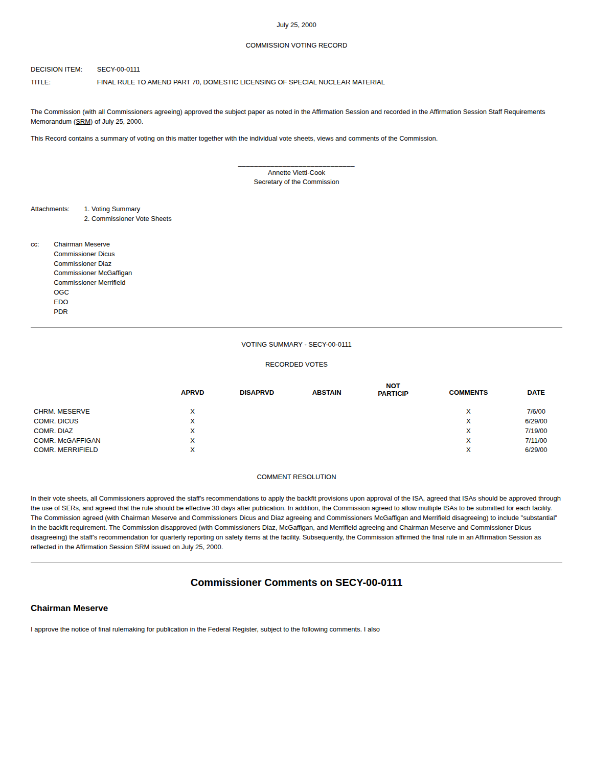July 25, 2000
COMMISSION VOTING RECORD
| DECISION ITEM: | SECY-00-0111 |
| TITLE: | FINAL RULE TO AMEND PART 70, DOMESTIC LICENSING OF SPECIAL NUCLEAR MATERIAL |
The Commission (with all Commissioners agreeing) approved the subject paper as noted in the Affirmation Session and recorded in the Affirmation Session Staff Requirements Memorandum (SRM) of July 25, 2000.
This Record contains a summary of voting on this matter together with the individual vote sheets, views and comments of the Commission.
_____________________________
Annette Vietti-Cook
Secretary of the Commission
| Attachments: | 1. Voting Summary 2. Commissioner Vote Sheets |
| cc: | Chairman Meserve Commissioner Dicus Commissioner Diaz Commissioner McGaffigan Commissioner Merrifield OGC EDO PDR |
VOTING SUMMARY - SECY-00-0111
RECORDED VOTES
| | APRVD | DISAPRVD | ABSTAIN | NOT PARTICIP | COMMENTS | DATE |
| --- | --- | --- | --- | --- | --- | --- |
| CHRM. MESERVE | X | | | | X | 7/6/00 |
| COMR. DICUS | X | | | | X | 6/29/00 |
| COMR. DIAZ | X | | | | X | 7/19/00 |
| COMR. McGAFFIGAN | X | | | | X | 7/11/00 |
| COMR. MERRIFIELD | X | | | | X | 6/29/00 |
COMMENT RESOLUTION
In their vote sheets, all Commissioners approved the staff's recommendations to apply the backfit provisions upon approval of the ISA, agreed that ISAs should be approved through the use of SERs, and agreed that the rule should be effective 30 days after publication. In addition, the Commission agreed to allow multiple ISAs to be submitted for each facility. The Commission agreed (with Chairman Meserve and Commissioners Dicus and Diaz agreeing and Commissioners McGaffigan and Merrifield disagreeing) to include "substantial" in the backfit requirement. The Commission disapproved (with Commissioners Diaz, McGaffigan, and Merrifield agreeing and Chairman Meserve and Commissioner Dicus disagreeing) the staff's recommendation for quarterly reporting on safety items at the facility. Subsequently, the Commission affirmed the final rule in an Affirmation Session as reflected in the Affirmation Session SRM issued on July 25, 2000.
Commissioner Comments on SECY-00-0111
Chairman Meserve
I approve the notice of final rulemaking for publication in the Federal Register, subject to the following comments. I also